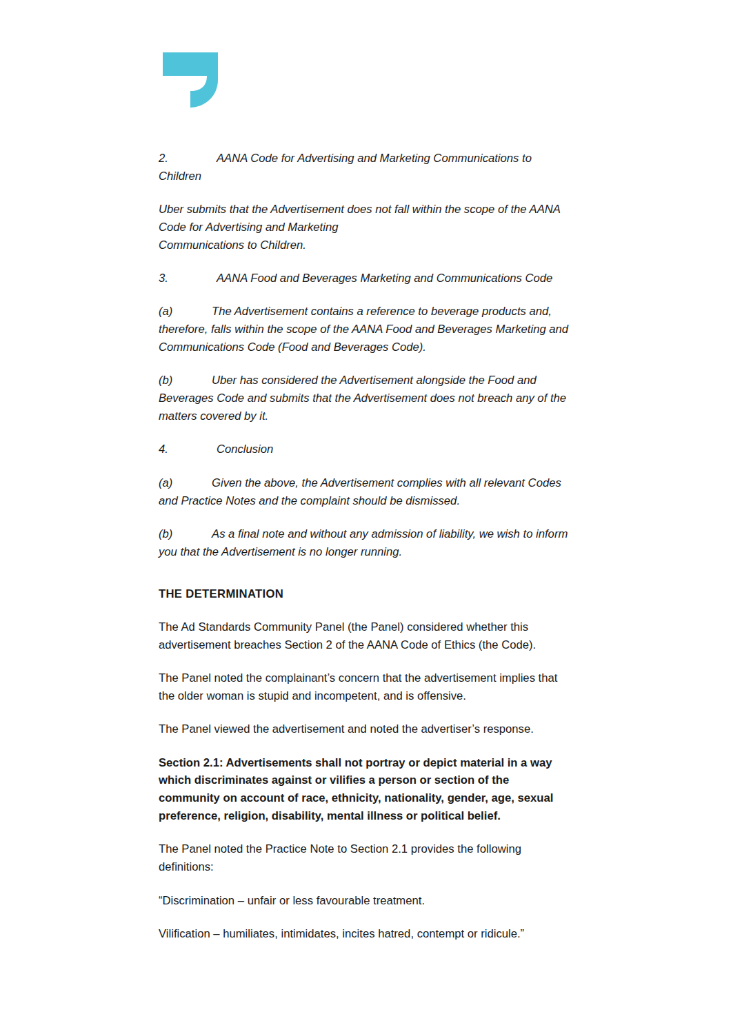2. AANA Code for Advertising and Marketing Communications to Children
Uber submits that the Advertisement does not fall within the scope of the AANA Code for Advertising and Marketing
Communications to Children.
3. AANA Food and Beverages Marketing and Communications Code
(a) The Advertisement contains a reference to beverage products and, therefore, falls within the scope of the AANA Food and Beverages Marketing and Communications Code (Food and Beverages Code).
(b) Uber has considered the Advertisement alongside the Food and Beverages Code and submits that the Advertisement does not breach any of the matters covered by it.
4. Conclusion
(a) Given the above, the Advertisement complies with all relevant Codes and Practice Notes and the complaint should be dismissed.
(b) As a final note and without any admission of liability, we wish to inform you that the Advertisement is no longer running.
THE DETERMINATION
The Ad Standards Community Panel (the Panel) considered whether this advertisement breaches Section 2 of the AANA Code of Ethics (the Code).
The Panel noted the complainant’s concern that the advertisement implies that the older woman is stupid and incompetent, and is offensive.
The Panel viewed the advertisement and noted the advertiser’s response.
Section 2.1: Advertisements shall not portray or depict material in a way which discriminates against or vilifies a person or section of the community on account of race, ethnicity, nationality, gender, age, sexual preference, religion, disability, mental illness or political belief.
The Panel noted the Practice Note to Section 2.1 provides the following definitions:
“Discrimination – unfair or less favourable treatment.
Vilification – humiliates, intimidates, incites hatred, contempt or ridicule.”